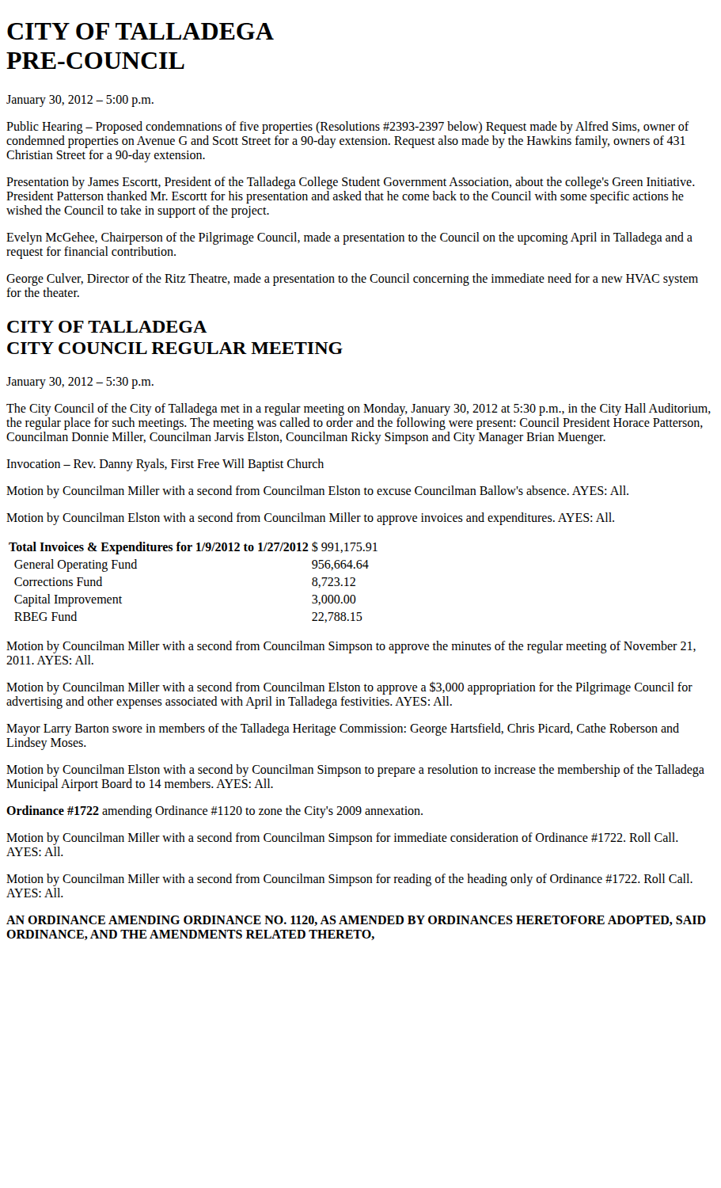CITY OF TALLADEGA
PRE-COUNCIL
January 30, 2012 – 5:00 p.m.
Public Hearing – Proposed condemnations of five properties (Resolutions #2393-2397 below) Request made by Alfred Sims, owner of condemned properties on Avenue G and Scott Street for a 90-day extension. Request also made by the Hawkins family, owners of 431 Christian Street for a 90-day extension.
Presentation by James Escortt, President of the Talladega College Student Government Association, about the college's Green Initiative. President Patterson thanked Mr. Escortt for his presentation and asked that he come back to the Council with some specific actions he wished the Council to take in support of the project.
Evelyn McGehee, Chairperson of the Pilgrimage Council, made a presentation to the Council on the upcoming April in Talladega and a request for financial contribution.
George Culver, Director of the Ritz Theatre, made a presentation to the Council concerning the immediate need for a new HVAC system for the theater.
CITY OF TALLADEGA
CITY COUNCIL REGULAR MEETING
January 30, 2012 – 5:30 p.m.
The City Council of the City of Talladega met in a regular meeting on Monday, January 30, 2012 at 5:30 p.m., in the City Hall Auditorium, the regular place for such meetings. The meeting was called to order and the following were present: Council President Horace Patterson, Councilman Donnie Miller, Councilman Jarvis Elston, Councilman Ricky Simpson and City Manager Brian Muenger.
Invocation – Rev. Danny Ryals, First Free Will Baptist Church
Motion by Councilman Miller with a second from Councilman Elston to excuse Councilman Ballow's absence. AYES: All.
Motion by Councilman Elston with a second from Councilman Miller to approve invoices and expenditures. AYES: All.
| Total Invoices & Expenditures for 1/9/2012 to 1/27/2012 | $ 991,175.91 |
| | General Operating Fund | 956,664.64 |
| | Corrections Fund | 8,723.12 |
| | Capital Improvement | 3,000.00 |
| | RBEG Fund | 22,788.15 |
Motion by Councilman Miller with a second from Councilman Simpson to approve the minutes of the regular meeting of November 21, 2011. AYES: All.
Motion by Councilman Miller with a second from Councilman Elston to approve a $3,000 appropriation for the Pilgrimage Council for advertising and other expenses associated with April in Talladega festivities. AYES: All.
Mayor Larry Barton swore in members of the Talladega Heritage Commission: George Hartsfield, Chris Picard, Cathe Roberson and Lindsey Moses.
Motion by Councilman Elston with a second by Councilman Simpson to prepare a resolution to increase the membership of the Talladega Municipal Airport Board to 14 members. AYES: All.
Ordinance #1722 amending Ordinance #1120 to zone the City's 2009 annexation.
Motion by Councilman Miller with a second from Councilman Simpson for immediate consideration of Ordinance #1722. Roll Call. AYES: All.
Motion by Councilman Miller with a second from Councilman Simpson for reading of the heading only of Ordinance #1722. Roll Call. AYES: All.
AN ORDINANCE AMENDING ORDINANCE NO. 1120, AS AMENDED BY ORDINANCES HERETOFORE ADOPTED, SAID ORDINANCE, AND THE AMENDMENTS RELATED THERETO,